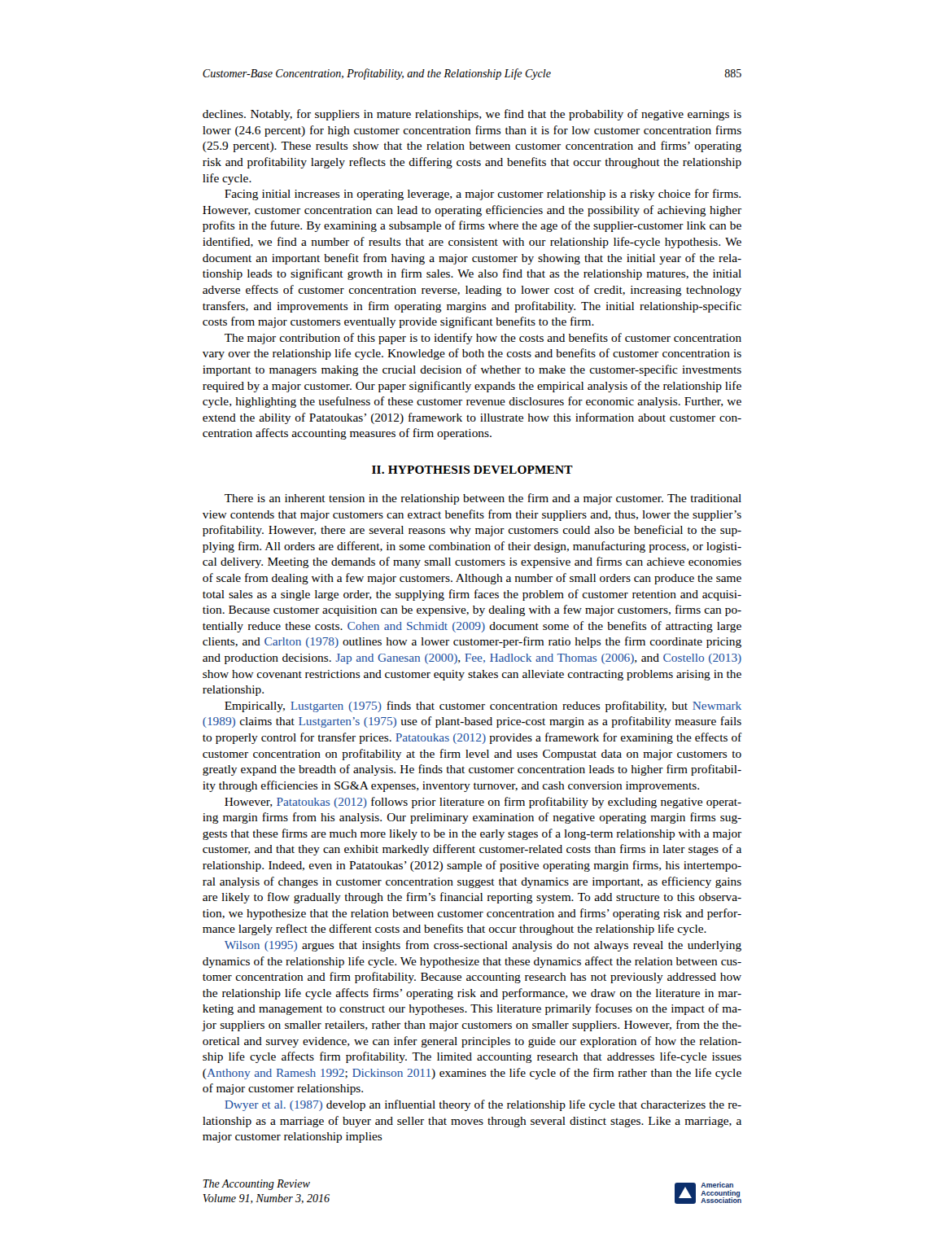Customer-Base Concentration, Profitability, and the Relationship Life Cycle 885
declines. Notably, for suppliers in mature relationships, we find that the probability of negative earnings is lower (24.6 percent) for high customer concentration firms than it is for low customer concentration firms (25.9 percent). These results show that the relation between customer concentration and firms’ operating risk and profitability largely reflects the differing costs and benefits that occur throughout the relationship life cycle.
Facing initial increases in operating leverage, a major customer relationship is a risky choice for firms. However, customer concentration can lead to operating efficiencies and the possibility of achieving higher profits in the future. By examining a subsample of firms where the age of the supplier-customer link can be identified, we find a number of results that are consistent with our relationship life-cycle hypothesis. We document an important benefit from having a major customer by showing that the initial year of the relationship leads to significant growth in firm sales. We also find that as the relationship matures, the initial adverse effects of customer concentration reverse, leading to lower cost of credit, increasing technology transfers, and improvements in firm operating margins and profitability. The initial relationship-specific costs from major customers eventually provide significant benefits to the firm.
The major contribution of this paper is to identify how the costs and benefits of customer concentration vary over the relationship life cycle. Knowledge of both the costs and benefits of customer concentration is important to managers making the crucial decision of whether to make the customer-specific investments required by a major customer. Our paper significantly expands the empirical analysis of the relationship life cycle, highlighting the usefulness of these customer revenue disclosures for economic analysis. Further, we extend the ability of Patatoukas’ (2012) framework to illustrate how this information about customer concentration affects accounting measures of firm operations.
II. HYPOTHESIS DEVELOPMENT
There is an inherent tension in the relationship between the firm and a major customer. The traditional view contends that major customers can extract benefits from their suppliers and, thus, lower the supplier’s profitability. However, there are several reasons why major customers could also be beneficial to the supplying firm. All orders are different, in some combination of their design, manufacturing process, or logistical delivery. Meeting the demands of many small customers is expensive and firms can achieve economies of scale from dealing with a few major customers. Although a number of small orders can produce the same total sales as a single large order, the supplying firm faces the problem of customer retention and acquisition. Because customer acquisition can be expensive, by dealing with a few major customers, firms can potentially reduce these costs. Cohen and Schmidt (2009) document some of the benefits of attracting large clients, and Carlton (1978) outlines how a lower customer-per-firm ratio helps the firm coordinate pricing and production decisions. Jap and Ganesan (2000), Fee, Hadlock and Thomas (2006), and Costello (2013) show how covenant restrictions and customer equity stakes can alleviate contracting problems arising in the relationship.
Empirically, Lustgarten (1975) finds that customer concentration reduces profitability, but Newmark (1989) claims that Lustgarten’s (1975) use of plant-based price-cost margin as a profitability measure fails to properly control for transfer prices. Patatoukas (2012) provides a framework for examining the effects of customer concentration on profitability at the firm level and uses Compustat data on major customers to greatly expand the breadth of analysis. He finds that customer concentration leads to higher firm profitability through efficiencies in SG&A expenses, inventory turnover, and cash conversion improvements.
However, Patatoukas (2012) follows prior literature on firm profitability by excluding negative operating margin firms from his analysis. Our preliminary examination of negative operating margin firms suggests that these firms are much more likely to be in the early stages of a long-term relationship with a major customer, and that they can exhibit markedly different customer-related costs than firms in later stages of a relationship. Indeed, even in Patatoukas’ (2012) sample of positive operating margin firms, his intertemporal analysis of changes in customer concentration suggest that dynamics are important, as efficiency gains are likely to flow gradually through the firm’s financial reporting system. To add structure to this observation, we hypothesize that the relation between customer concentration and firms’ operating risk and performance largely reflect the different costs and benefits that occur throughout the relationship life cycle.
Wilson (1995) argues that insights from cross-sectional analysis do not always reveal the underlying dynamics of the relationship life cycle. We hypothesize that these dynamics affect the relation between customer concentration and firm profitability. Because accounting research has not previously addressed how the relationship life cycle affects firms’ operating risk and performance, we draw on the literature in marketing and management to construct our hypotheses. This literature primarily focuses on the impact of major suppliers on smaller retailers, rather than major customers on smaller suppliers. However, from the theoretical and survey evidence, we can infer general principles to guide our exploration of how the relationship life cycle affects firm profitability. The limited accounting research that addresses life-cycle issues (Anthony and Ramesh 1992; Dickinson 2011) examines the life cycle of the firm rather than the life cycle of major customer relationships.
Dwyer et al. (1987) develop an influential theory of the relationship life cycle that characterizes the relationship as a marriage of buyer and seller that moves through several distinct stages. Like a marriage, a major customer relationship implies
The Accounting Review
Volume 91, Number 3, 2016
American
Accounting
Association